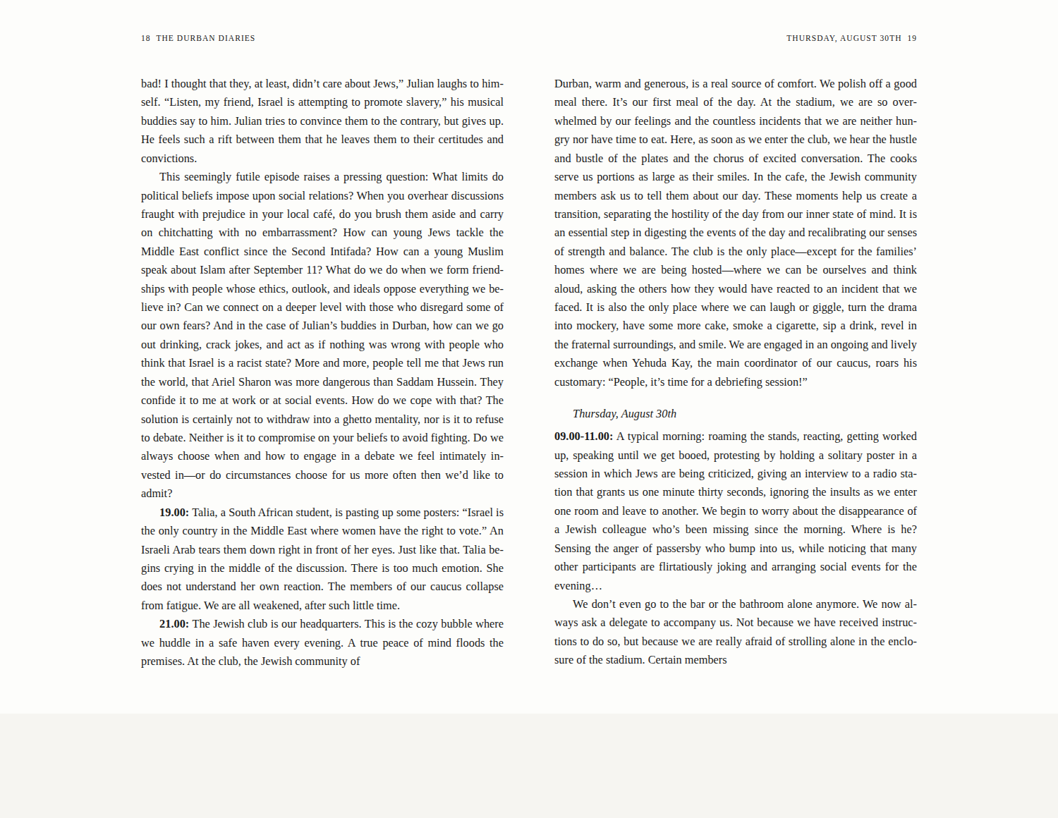18 The Durban Diaries Thursday, August 30th 19
bad! I thought that they, at least, didn’t care about Jews,” Julian laughs to himself. “Listen, my friend, Israel is attempting to promote slavery,” his musical buddies say to him. Julian tries to convince them to the contrary, but gives up. He feels such a rift between them that he leaves them to their certitudes and convictions.
This seemingly futile episode raises a pressing question: What limits do political beliefs impose upon social relations? When you overhear discussions fraught with prejudice in your local café, do you brush them aside and carry on chitchatting with no embarrassment? How can young Jews tackle the Middle East conflict since the Second Intifada? How can a young Muslim speak about Islam after September 11? What do we do when we form friendships with people whose ethics, outlook, and ideals oppose everything we believe in? Can we connect on a deeper level with those who disregard some of our own fears? And in the case of Julian’s buddies in Durban, how can we go out drinking, crack jokes, and act as if nothing was wrong with people who think that Israel is a racist state? More and more, people tell me that Jews run the world, that Ariel Sharon was more dangerous than Saddam Hussein. They confide it to me at work or at social events. How do we cope with that? The solution is certainly not to withdraw into a ghetto mentality, nor is it to refuse to debate. Neither is it to compromise on your beliefs to avoid fighting. Do we always choose when and how to engage in a debate we feel intimately invested in—or do circumstances choose for us more often then we’d like to admit?
19.00: Talia, a South African student, is pasting up some posters: “Israel is the only country in the Middle East where women have the right to vote.” An Israeli Arab tears them down right in front of her eyes. Just like that. Talia begins crying in the middle of the discussion. There is too much emotion. She does not understand her own reaction. The members of our caucus collapse from fatigue. We are all weakened, after such little time.
21.00: The Jewish club is our headquarters. This is the cozy bubble where we huddle in a safe haven every evening. A true peace of mind floods the premises. At the club, the Jewish community of
Durban, warm and generous, is a real source of comfort. We polish off a good meal there. It’s our first meal of the day. At the stadium, we are so overwhelmed by our feelings and the countless incidents that we are neither hungry nor have time to eat. Here, as soon as we enter the club, we hear the hustle and bustle of the plates and the chorus of excited conversation. The cooks serve us portions as large as their smiles. In the cafe, the Jewish community members ask us to tell them about our day. These moments help us create a transition, separating the hostility of the day from our inner state of mind. It is an essential step in digesting the events of the day and recalibrating our senses of strength and balance. The club is the only place—except for the families’ homes where we are being hosted—where we can be ourselves and think aloud, asking the others how they would have reacted to an incident that we faced. It is also the only place where we can laugh or giggle, turn the drama into mockery, have some more cake, smoke a cigarette, sip a drink, revel in the fraternal surroundings, and smile. We are engaged in an ongoing and lively exchange when Yehuda Kay, the main coordinator of our caucus, roars his customary: “People, it’s time for a debriefing session!”
Thursday, August 30th
09.00-11.00: A typical morning: roaming the stands, reacting, getting worked up, speaking until we get booed, protesting by holding a solitary poster in a session in which Jews are being criticized, giving an interview to a radio station that grants us one minute thirty seconds, ignoring the insults as we enter one room and leave to another. We begin to worry about the disappearance of a Jewish colleague who’s been missing since the morning. Where is he? Sensing the anger of passersby who bump into us, while noticing that many other participants are flirtatiously joking and arranging social events for the evening…
We don’t even go to the bar or the bathroom alone anymore. We now always ask a delegate to accompany us. Not because we have received instructions to do so, but because we are really afraid of strolling alone in the enclosure of the stadium. Certain members